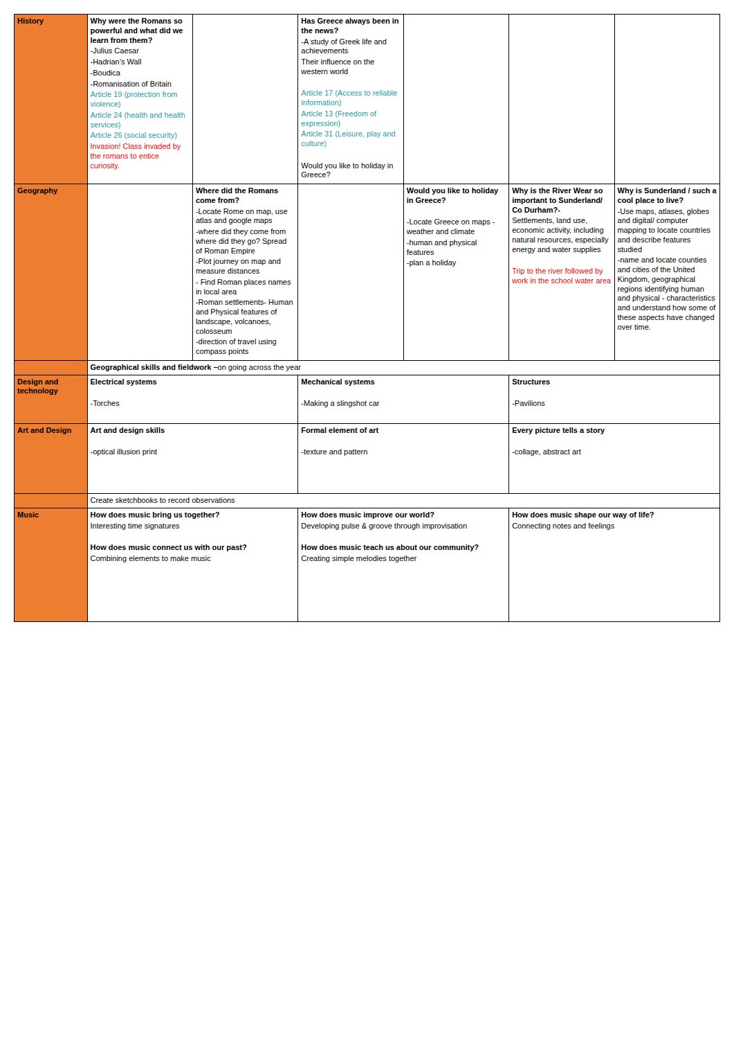| History | Why were the Romans so powerful and what did we learn from them? -Julius Caesar -Hadrian’s Wall -Boudica -Romanisation of Britain Article 19 (protection from violence) Article 24 (health and health services) Article 26 (social security) Invasion! Class invaded by the romans to entice curiosity. | | Has Greece always been in the news? -A study of Greek life and achievements Their influence on the western world Article 17 (Access to reliable information) Article 13 (Freedom of expression) Article 31 (Leisure, play and culture) Would you like to holiday in Greece? | | | |
| Geography | | Where did the Romans come from? -Locate Rome on map, use atlas and google maps -where did they come from where did they go? Spread of Roman Empire -Plot journey on map and measure distances - Find Roman places names in local area -Roman settlements- Human and Physical features of landscape, volcanoes, colosseum -direction of travel using compass points | | Would you like to holiday in Greece? -Locate Greece on maps -weather and climate -human and physical features -plan a holiday | Why is the River Wear so important to Sunderland/ Co Durham?- Settlements, land use, economic activity, including natural resources, especially energy and water supplies Trip to the river followed by work in the school water area | Why is Sunderland / such a cool place to live? -Use maps, atlases, globes and digital/ computer mapping to locate countries and describe features studied -name and locate counties and cities of the United Kingdom, geographical regions identifying human and physical - characteristics and understand how some of these aspects have changed over time. |
| | Geographical skills and fieldwork – on going across the year |
| Design and technology | Electrical systems -Torches | Mechanical systems -Making a slingshot car | Structures -Pavilions |
| Art and Design | Art and design skills -optical illusion print | Formal element of art -texture and pattern | Every picture tells a story -collage, abstract art |
| | Create sketchbooks to record observations |
| Music | How does music bring us together? Interesting time signatures How does music connect us with our past? Combining elements to make music | How does music improve our world? Developing pulse & groove through improvisation How does music teach us about our community? Creating simple melodies together | How does music shape our way of life? Connecting notes and feelings |